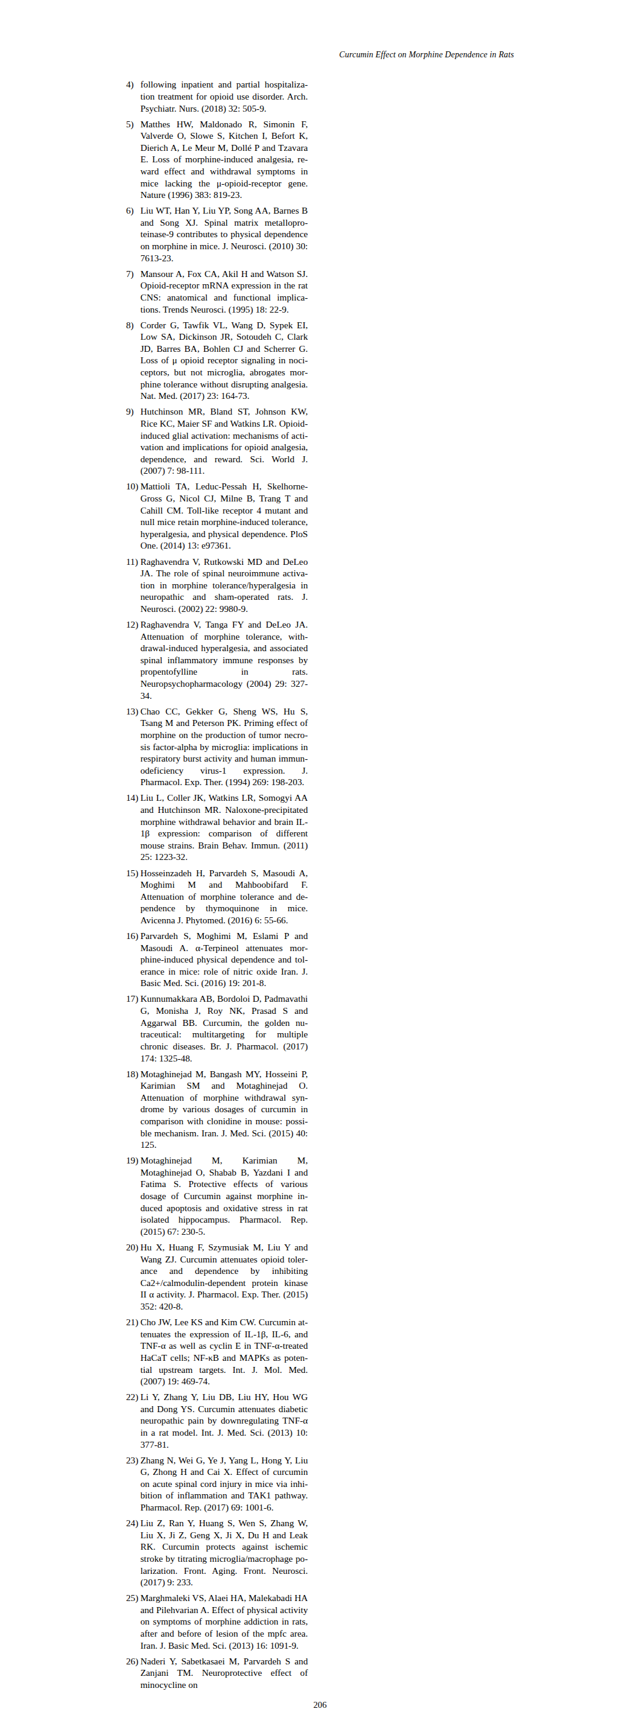Curcumin Effect on Morphine Dependence in Rats
4) following inpatient and partial hospitalization treatment for opioid use disorder. Arch. Psychiatr. Nurs. (2018) 32: 505-9.
5) Matthes HW, Maldonado R, Simonin F, Valverde O, Slowe S, Kitchen I, Befort K, Dierich A, Le Meur M, Dollé P and Tzavara E. Loss of morphine-induced analgesia, reward effect and withdrawal symptoms in mice lacking the μ-opioid-receptor gene. Nature (1996) 383: 819-23.
6) Liu WT, Han Y, Liu YP, Song AA, Barnes B and Song XJ. Spinal matrix metalloproteinase-9 contributes to physical dependence on morphine in mice. J. Neurosci. (2010) 30: 7613-23.
7) Mansour A, Fox CA, Akil H and Watson SJ. Opioid-receptor mRNA expression in the rat CNS: anatomical and functional implications. Trends Neurosci. (1995) 18: 22-9.
8) Corder G, Tawfik VL, Wang D, Sypek EI, Low SA, Dickinson JR, Sotoudeh C, Clark JD, Barres BA, Bohlen CJ and Scherrer G. Loss of μ opioid receptor signaling in nociceptors, but not microglia, abrogates morphine tolerance without disrupting analgesia. Nat. Med. (2017) 23: 164-73.
9) Hutchinson MR, Bland ST, Johnson KW, Rice KC, Maier SF and Watkins LR. Opioid-induced glial activation: mechanisms of activation and implications for opioid analgesia, dependence, and reward. Sci. World J. (2007) 7: 98-111.
10) Mattioli TA, Leduc-Pessah H, Skelhorne-Gross G, Nicol CJ, Milne B, Trang T and Cahill CM. Toll-like receptor 4 mutant and null mice retain morphine-induced tolerance, hyperalgesia, and physical dependence. PloS One. (2014) 13: e97361.
11) Raghavendra V, Rutkowski MD and DeLeo JA. The role of spinal neuroimmune activation in morphine tolerance/hyperalgesia in neuropathic and sham-operated rats. J. Neurosci. (2002) 22: 9980-9.
12) Raghavendra V, Tanga FY and DeLeo JA. Attenuation of morphine tolerance, withdrawal-induced hyperalgesia, and associated spinal inflammatory immune responses by propentofylline in rats. Neuropsychopharmacology (2004) 29: 327-34.
13) Chao CC, Gekker G, Sheng WS, Hu S, Tsang M and Peterson PK. Priming effect of morphine on the production of tumor necrosis factor-alpha by microglia: implications in respiratory burst activity and human immunodeficiency virus-1 expression. J. Pharmacol. Exp. Ther. (1994) 269: 198-203.
14) Liu L, Coller JK, Watkins LR, Somogyi AA and Hutchinson MR. Naloxone-precipitated morphine withdrawal behavior and brain IL-1β expression: comparison of different mouse strains. Brain Behav. Immun. (2011) 25: 1223-32.
15) Hosseinzadeh H, Parvardeh S, Masoudi A, Moghimi M and Mahboobifard F. Attenuation of morphine tolerance and dependence by thymoquinone in mice. Avicenna J. Phytomed. (2016) 6: 55-66.
16) Parvardeh S, Moghimi M, Eslami P and Masoudi A. α-Terpineol attenuates morphine-induced physical dependence and tolerance in mice: role of nitric oxide Iran. J. Basic Med. Sci. (2016) 19: 201-8.
17) Kunnumakkara AB, Bordoloi D, Padmavathi G, Monisha J, Roy NK, Prasad S and Aggarwal BB. Curcumin, the golden nutraceutical: multitargeting for multiple chronic diseases. Br. J. Pharmacol. (2017) 174: 1325-48.
18) Motaghinejad M, Bangash MY, Hosseini P, Karimian SM and Motaghinejad O. Attenuation of morphine withdrawal syndrome by various dosages of curcumin in comparison with clonidine in mouse: possible mechanism. Iran. J. Med. Sci. (2015) 40: 125.
19) Motaghinejad M, Karimian M, Motaghinejad O, Shabab B, Yazdani I and Fatima S. Protective effects of various dosage of Curcumin against morphine induced apoptosis and oxidative stress in rat isolated hippocampus. Pharmacol. Rep. (2015) 67: 230-5.
20) Hu X, Huang F, Szymusiak M, Liu Y and Wang ZJ. Curcumin attenuates opioid tolerance and dependence by inhibiting Ca2+/calmodulin-dependent protein kinase II α activity. J. Pharmacol. Exp. Ther. (2015) 352: 420-8.
21) Cho JW, Lee KS and Kim CW. Curcumin attenuates the expression of IL-1β, IL-6, and TNF-α as well as cyclin E in TNF-α-treated HaCaT cells; NF-κB and MAPKs as potential upstream targets. Int. J. Mol. Med. (2007) 19: 469-74.
22) Li Y, Zhang Y, Liu DB, Liu HY, Hou WG and Dong YS. Curcumin attenuates diabetic neuropathic pain by downregulating TNF-α in a rat model. Int. J. Med. Sci. (2013) 10: 377-81.
23) Zhang N, Wei G, Ye J, Yang L, Hong Y, Liu G, Zhong H and Cai X. Effect of curcumin on acute spinal cord injury in mice via inhibition of inflammation and TAK1 pathway. Pharmacol. Rep. (2017) 69: 1001-6.
24) Liu Z, Ran Y, Huang S, Wen S, Zhang W, Liu X, Ji Z, Geng X, Ji X, Du H and Leak RK. Curcumin protects against ischemic stroke by titrating microglia/macrophage polarization. Front. Aging. Front. Neurosci. (2017) 9: 233.
25) Marghmaleki VS, Alaei HA, Malekabadi HA and Pilehvarian A. Effect of physical activity on symptoms of morphine addiction in rats, after and before of lesion of the mpfc area. Iran. J. Basic Med. Sci. (2013) 16: 1091-9.
26) Naderi Y, Sabetkasaei M, Parvardeh S and Zanjani TM. Neuroprotective effect of minocycline on
206